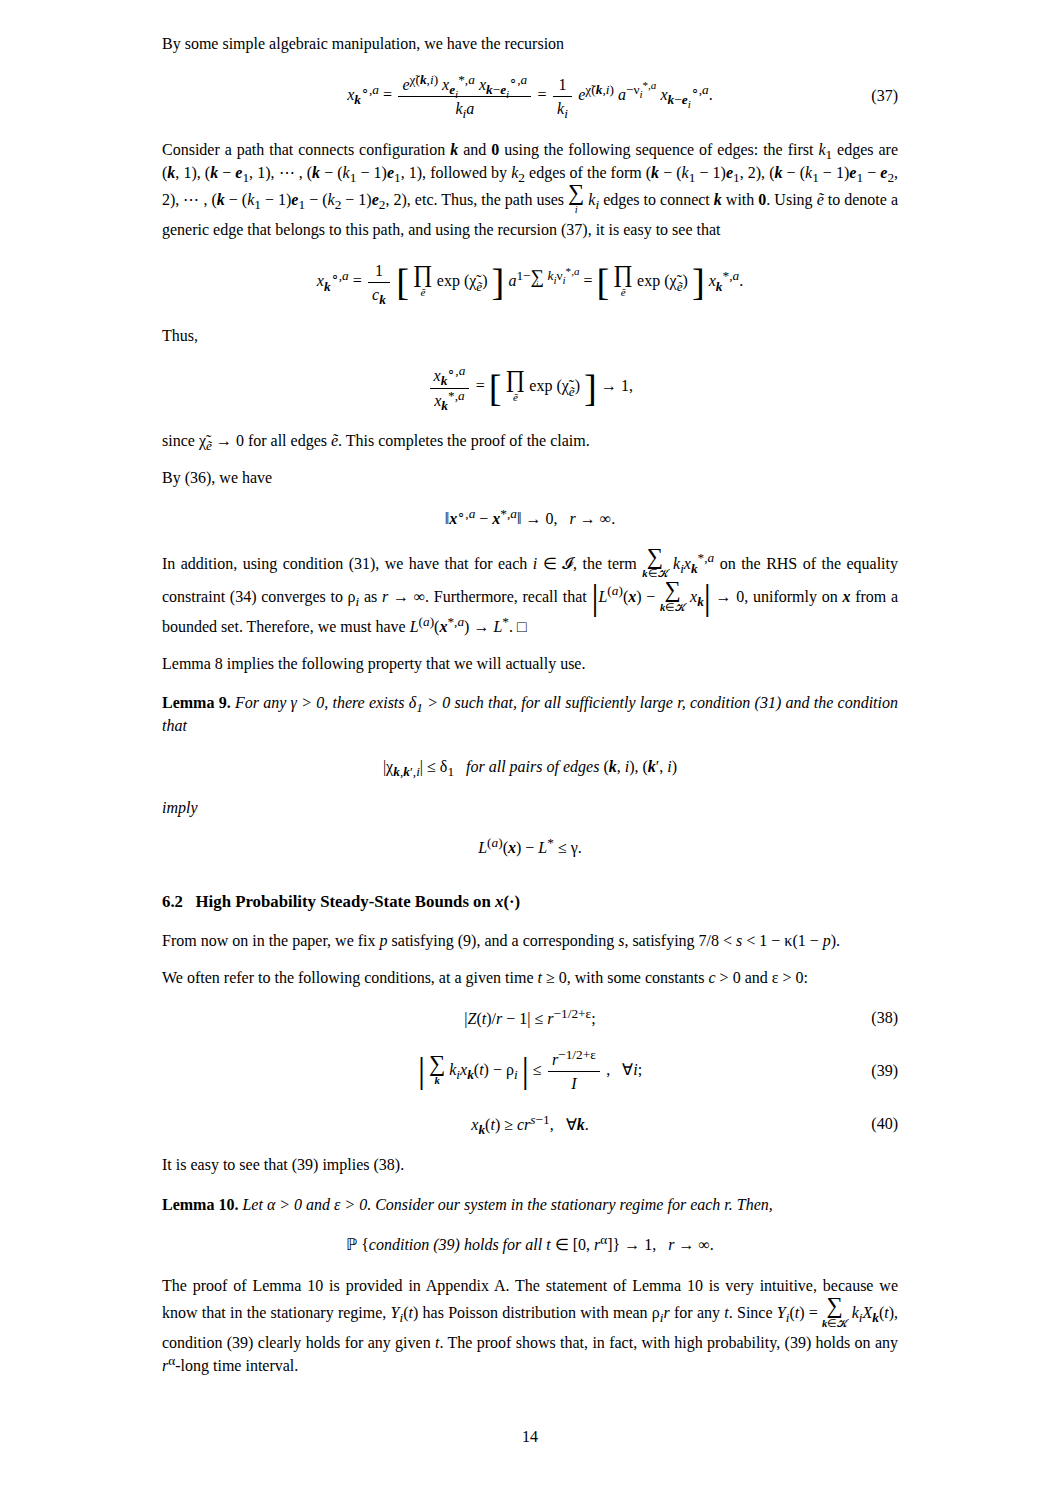By some simple algebraic manipulation, we have the recursion
xk∘,a = eχ̃(k,i) xei*,a xk−ei∘,a kia = 1 ki eχ̃(k,i) a−νi*,a xk−ei∘,a. (37)
Consider a path that connects configuration k and 0 using the following sequence of edges: the first k1 edges are (k, 1), (k − e1, 1), ⋯ , (k − (k1 − 1)e1, 1), followed by k2 edges of the form (k − (k1 − 1)e1, 2), (k − (k1 − 1)e1 − e2, 2), ⋯ , (k − (k1 − 1)e1 − (k2 − 1)e2, 2), etc. Thus, the path uses ∑i ki edges to connect k with 0. Using ẽ to denote a generic edge that belongs to this path, and using the recursion (37), it is easy to see that
xk∘,a = 1 ck [ ∏ẽ exp (χ̃ẽ) ] a1−∑i kiνi*,a = [ ∏ẽ exp (χ̃ẽ) ] xk*,a.
Thus,
xk∘,a xk*,a = [ ∏ẽ exp (χ̃ẽ) ] → 1,
since χ̃ẽ → 0 for all edges ẽ. This completes the proof of the claim.
By (36), we have
‖x∘,a − x*,a‖ → 0, r → ∞.
In addition, using condition (31), we have that for each i ∈ 𝓘, the term ∑k∈𝓚 kixk*,a on the RHS of the equality constraint (34) converges to ρi as r → ∞. Furthermore, recall that |L(a)(x) − ∑k∈𝓚 xk| → 0, uniformly on x from a bounded set. Therefore, we must have L(a)(x*,a) → L*. □
Lemma 8 implies the following property that we will actually use.
Lemma 9. For any γ > 0, there exists δ1 > 0 such that, for all sufficiently large r, condition (31) and the condition that
|χk,k′,i| ≤ δ1 for all pairs of edges (k, i), (k′, i)
imply
L(a)(x) − L* ≤ γ.
6.2 High Probability Steady-State Bounds on x(·)
From now on in the paper, we fix p satisfying (9), and a corresponding s, satisfying 7/8 < s < 1 − κ(1 − p).
We often refer to the following conditions, at a given time t ≥ 0, with some constants c > 0 and ε > 0:
|Z(t)/r − 1| ≤ r−1/2+ε; (38)
| ∑k kixk(t) − ρi | ≤ r−1/2+ε I , ∀i; (39)
xk(t) ≥ crs−1, ∀k. (40)
It is easy to see that (39) implies (38).
Lemma 10. Let α > 0 and ε > 0. Consider our system in the stationary regime for each r. Then,
ℙ {condition (39) holds for all t ∈ [0, rα]} → 1, r → ∞.
The proof of Lemma 10 is provided in Appendix A. The statement of Lemma 10 is very intuitive, because we know that in the stationary regime, Yi(t) has Poisson distribution with mean ρir for any t. Since Yi(t) = ∑k∈𝓚 kiXk(t), condition (39) clearly holds for any given t. The proof shows that, in fact, with high probability, (39) holds on any rα-long time interval.
14